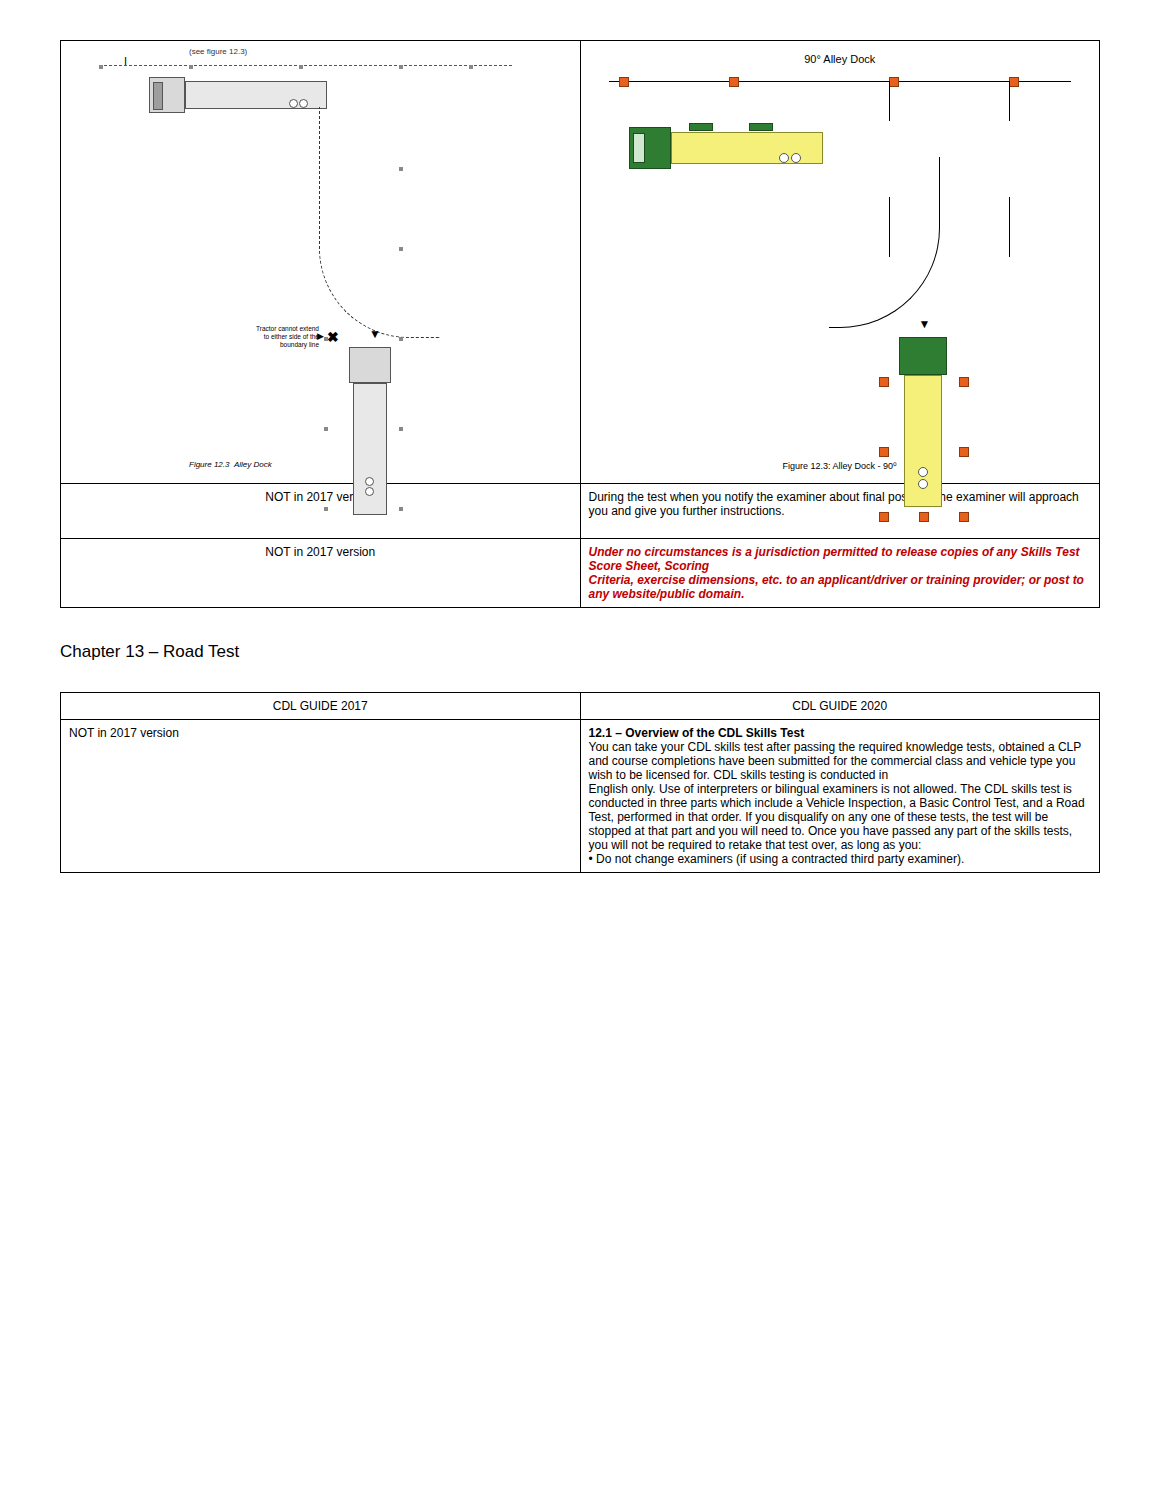| I (see figure 12.3) ▼ Tractor cannot extend to either side of the boundary line ▶ ✖ Figure 12.3 Alley Dock | 90° Alley Dock ▼ Figure 12.3: Alley Dock - 90⁰ |
| NOT in 2017 version | During the test when you notify the examiner about final position, the examiner will approach you and give you further instructions. |
| NOT in 2017 version | Under no circumstances is a jurisdiction permitted to release copies of any Skills Test Score Sheet, Scoring Criteria, exercise dimensions, etc. to an applicant/driver or training provider; or post to any website/public domain. |
Chapter 13 – Road Test
| CDL GUIDE 2017 | CDL GUIDE 2020 |
| --- | --- |
| NOT in 2017 version | 12.1 – Overview of the CDL Skills Test You can take your CDL skills test after passing the required knowledge tests, obtained a CLP and course completions have been submitted for the commercial class and vehicle type you wish to be licensed for. CDL skills testing is conducted in English only. Use of interpreters or bilingual examiners is not allowed. The CDL skills test is conducted in three parts which include a Vehicle Inspection, a Basic Control Test, and a Road Test, performed in that order. If you disqualify on any one of these tests, the test will be stopped at that part and you will need to. Once you have passed any part of the skills tests, you will not be required to retake that test over, as long as you: • Do not change examiners (if using a contracted third party examiner). |